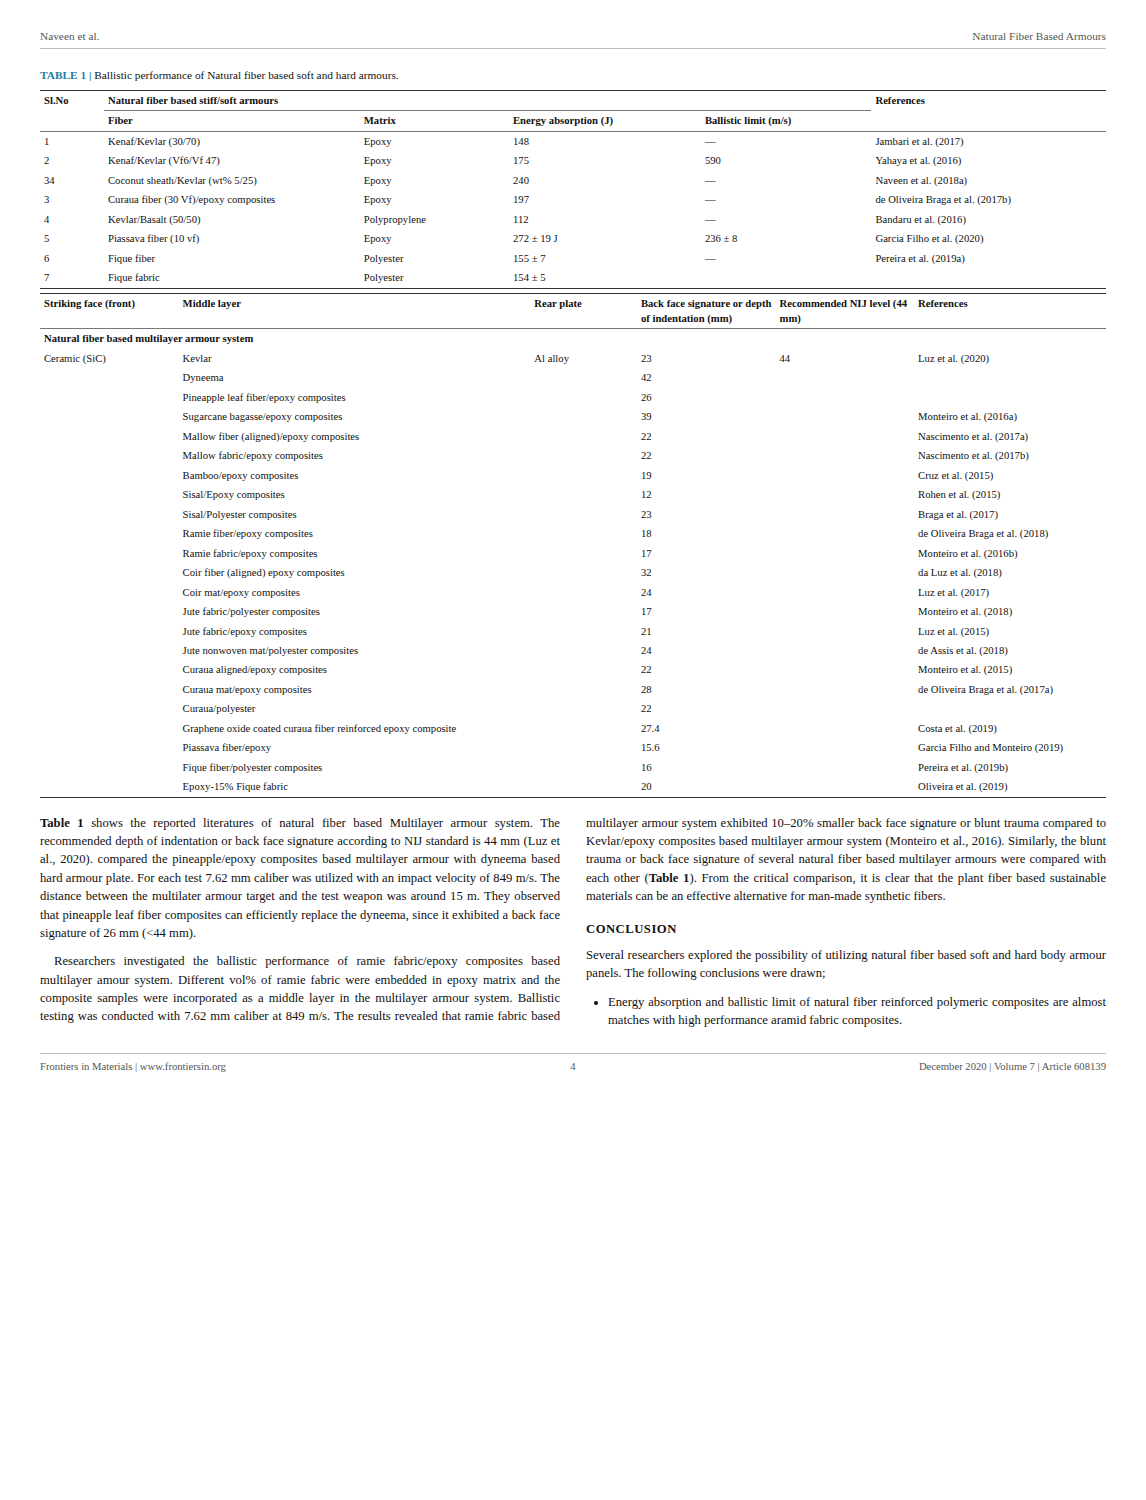Naveen et al.
Natural Fiber Based Armours
TABLE 1 | Ballistic performance of Natural fiber based soft and hard armours.
| Sl.No | Natural fiber based stiff/soft armours | References |
| --- | --- | --- |
| Fiber | Matrix | Energy absorption (J) | Ballistic limit (m/s) |
| 1 | Kenaf/Kevlar (30/70) | Epoxy | 148 | — | Jambari et al. (2017) |
| 2 | Kenaf/Kevlar (Vf6/Vf 47) | Epoxy | 175 | 590 | Yahaya et al. (2016) |
| 34 | Coconut sheath/Kevlar (wt% 5/25) | Epoxy | 240 | — | Naveen et al. (2018a) |
| 3 | Curaua fiber (30 Vf)/epoxy composites | Epoxy | 197 | — | de Oliveira Braga et al. (2017b) |
| 4 | Kevlar/Basalt (50/50) | Polypropylene | 112 | — | Bandaru et al. (2016) |
| 5 | Piassava fiber (10 vf) | Epoxy | 272 ± 19 J | 236 ± 8 | Garcia Filho et al. (2020) |
| 6 | Fique fiber | Polyester | 155 ± 7 | — | Pereira et al. (2019a) |
| 7 | Fique fabric | Polyester | 154 ± 5 | | |
| Natural fiber based multilayer armour system |
| Striking face (front) | Middle layer | Rear plate | Back face signature or depth of indentation (mm) | Recommended NIJ level (44 mm) | References |
| Ceramic (SiC) | Kevlar | Al alloy | 23 | 44 | Luz et al. (2020) |
| | Dyneema | | 42 | | |
| | Pineapple leaf fiber/epoxy composites | | 26 | | |
| | Sugarcane bagasse/epoxy composites | | 39 | | Monteiro et al. (2016a) |
| | Mallow fiber (aligned)/epoxy composites | | 22 | | Nascimento et al. (2017a) |
| | Mallow fabric/epoxy composites | | 22 | | Nascimento et al. (2017b) |
| | Bamboo/epoxy composites | | 19 | | Cruz et al. (2015) |
| | Sisal/Epoxy composites | | 12 | | Rohen et al. (2015) |
| | Sisal/Polyester composites | | 23 | | Braga et al. (2017) |
| | Ramie fiber/epoxy composites | | 18 | | de Oliveira Braga et al. (2018) |
| | Ramie fabric/epoxy composites | | 17 | | Monteiro et al. (2016b) |
| | Coir fiber (aligned) epoxy composites | | 32 | | da Luz et al. (2018) |
| | Coir mat/epoxy composites | | 24 | | Luz et al. (2017) |
| | Jute fabric/polyester composites | | 17 | | Monteiro et al. (2018) |
| | Jute fabric/epoxy composites | | 21 | | Luz et al. (2015) |
| | Jute nonwoven mat/polyester composites | | 24 | | de Assis et al. (2018) |
| | Curaua aligned/epoxy composites | | 22 | | Monteiro et al. (2015) |
| | Curaua mat/epoxy composites | | 28 | | de Oliveira Braga et al. (2017a) |
| | Curaua/polyester | | 22 | | |
| | Graphene oxide coated curaua fiber reinforced epoxy composite | | 27.4 | | Costa et al. (2019) |
| | Piassava fiber/epoxy | | 15.6 | | Garcia Filho and Monteiro (2019) |
| | Fique fiber/polyester composites | | 16 | | Pereira et al. (2019b) |
| | Epoxy-15% Fique fabric | | 20 | | Oliveira et al. (2019) |
Table 1 shows the reported literatures of natural fiber based Multilayer armour system. The recommended depth of indentation or back face signature according to NIJ standard is 44 mm (Luz et al., 2020). compared the pineapple/epoxy composites based multilayer armour with dyneema based hard armour plate. For each test 7.62 mm caliber was utilized with an impact velocity of 849 m/s. The distance between the multilater armour target and the test weapon was around 15 m. They observed that pineapple leaf fiber composites can efficiently replace the dyneema, since it exhibited a back face signature of 26 mm (<44 mm).
Researchers investigated the ballistic performance of ramie fabric/epoxy composites based multilayer amour system. Different vol% of ramie fabric were embedded in epoxy matrix and the composite samples were incorporated as a middle layer in the multilayer armour system. Ballistic testing was conducted with 7.62 mm caliber at 849 m/s. The results revealed that ramie fabric based multilayer armour system exhibited 10–20% smaller back face signature or blunt trauma compared to Kevlar/epoxy composites based multilayer armour system (Monteiro et al., 2016). Similarly, the blunt trauma or back face signature of several natural fiber based multilayer armours were compared with each other (Table 1). From the critical comparison, it is clear that the plant fiber based sustainable materials can be an effective alternative for man-made synthetic fibers.
Conclusion
Several researchers explored the possibility of utilizing natural fiber based soft and hard body armour panels. The following conclusions were drawn;
Energy absorption and ballistic limit of natural fiber reinforced polymeric composites are almost matches with high performance aramid fabric composites.
Frontiers in Materials | www.frontiersin.org
4
December 2020 | Volume 7 | Article 608139